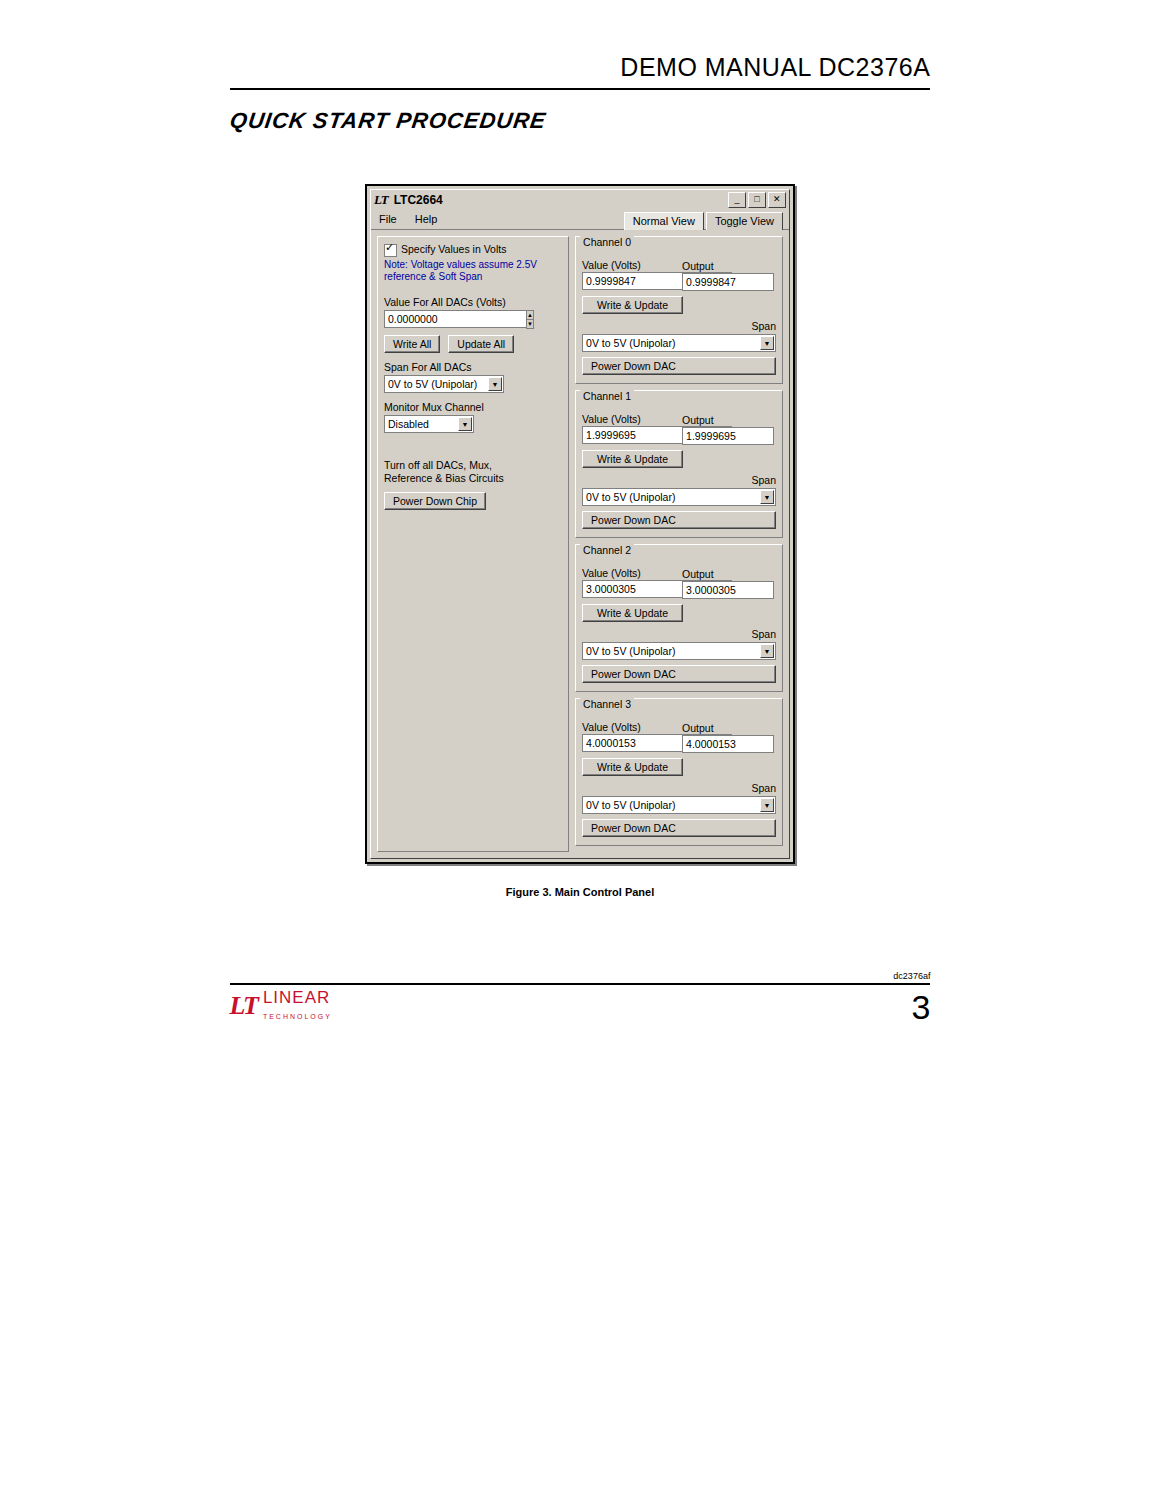DEMO MANUAL DC2376A
QUICK START PROCEDURE
LT LTC2664
_
□
✕
File Help
Normal View
Toggle View
Specify Values in Volts
Note: Voltage values assume 2.5V reference & Soft Span
Value For All DACs (Volts)
▲▼
Write All Update All
Span For All DACs
0V to 5V (Unipolar)
Monitor Mux Channel
Disabled
Turn off all DACs, Mux,
Reference & Bias Circuits
Power Down Chip
Channel 0
Value (Volts)
▲▼
Output
0.9999847
Write & Update
Span
0V to 5V (Unipolar)
Power Down DAC
Channel 1
Value (Volts)
▲▼
Output
1.9999695
Write & Update
Span
0V to 5V (Unipolar)
Power Down DAC
Channel 2
Value (Volts)
▲▼
Output
3.0000305
Write & Update
Span
0V to 5V (Unipolar)
Power Down DAC
Channel 3
Value (Volts)
▲▼
Output
4.0000153
Write & Update
Span
0V to 5V (Unipolar)
Power Down DAC
Figure 3. Main Control Panel
dc2376af
LT LINEAR
TECHNOLOGY
3